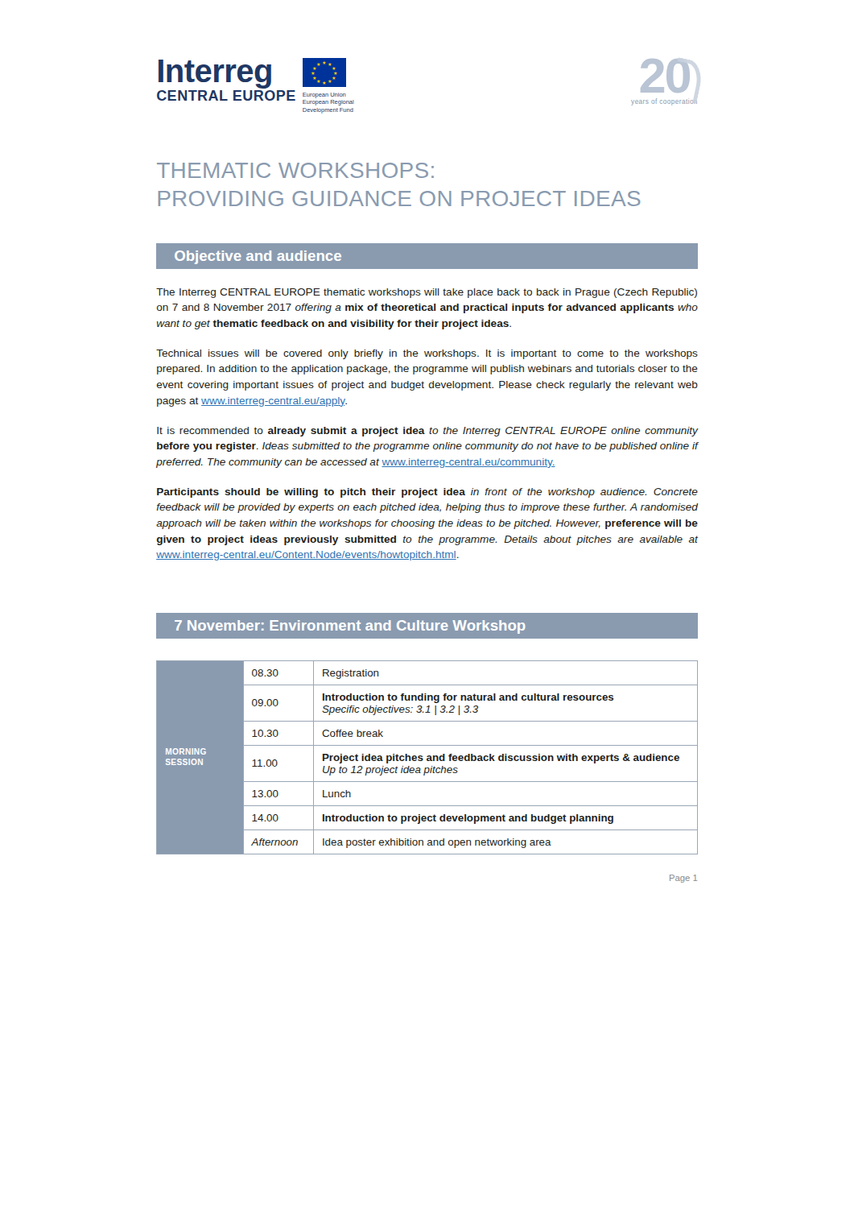Interreg
CENTRAL EUROPE
★ ★ ★ ★ ★ ★ ★ ★ ★ ★ ★ ★
European Union
European Regional
Development Fund
20
years of cooperation
THEMATIC WORKSHOPS:
PROVIDING GUIDANCE ON PROJECT IDEAS
Objective and audience
The Interreg CENTRAL EUROPE thematic workshops will take place back to back in Prague (Czech Republic) on 7 and 8 November 2017 offering a mix of theoretical and practical inputs for advanced applicants who want to get thematic feedback on and visibility for their project ideas.
Technical issues will be covered only briefly in the workshops. It is important to come to the workshops prepared. In addition to the application package, the programme will publish webinars and tutorials closer to the event covering important issues of project and budget development. Please check regularly the relevant web pages at www.interreg-central.eu/apply.
It is recommended to already submit a project idea to the Interreg CENTRAL EUROPE online community before you register. Ideas submitted to the programme online community do not have to be published online if preferred. The community can be accessed at www.interreg-central.eu/community.
Participants should be willing to pitch their project idea in front of the workshop audience. Concrete feedback will be provided by experts on each pitched idea, helping thus to improve these further. A randomised approach will be taken within the workshops for choosing the ideas to be pitched. However, preference will be given to project ideas previously submitted to the programme. Details about pitches are available at www.interreg-central.eu/Content.Node/events/howtopitch.html.
7 November: Environment and Culture Workshop
| MORNING SESSION | 08.30 | Registration |
| 09.00 | Introduction to funding for natural and cultural resources Specific objectives: 3.1 / 3.2 / 3.3 |
| 10.30 | Coffee break |
| 11.00 | Project idea pitches and feedback discussion with experts & audience Up to 12 project idea pitches |
| 13.00 | Lunch |
| 14.00 | Introduction to project development and budget planning |
| Afternoon | Idea poster exhibition and open networking area |
Page 1